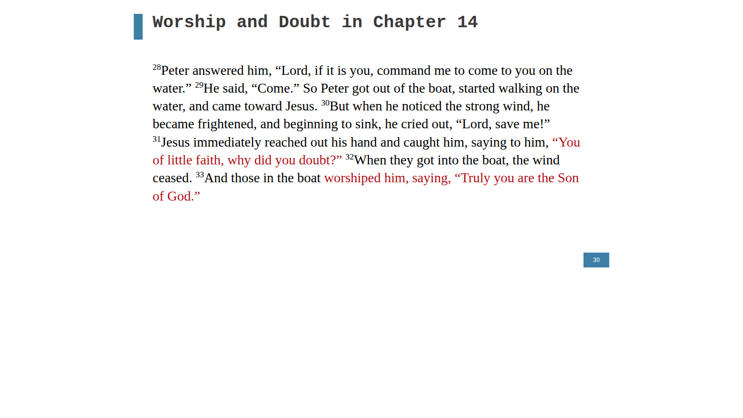Worship and Doubt in Chapter 14
28Peter answered him, “Lord, if it is you, command me to come to you on the water.” 29He said, “Come.” So Peter got out of the boat, started walking on the water, and came toward Jesus. 30But when he noticed the strong wind, he became frightened, and beginning to sink, he cried out, “Lord, save me!” 31Jesus immediately reached out his hand and caught him, saying to him, “You of little faith, why did you doubt?” 32When they got into the boat, the wind ceased. 33And those in the boat worshiped him, saying, “Truly you are the Son of God.”
30